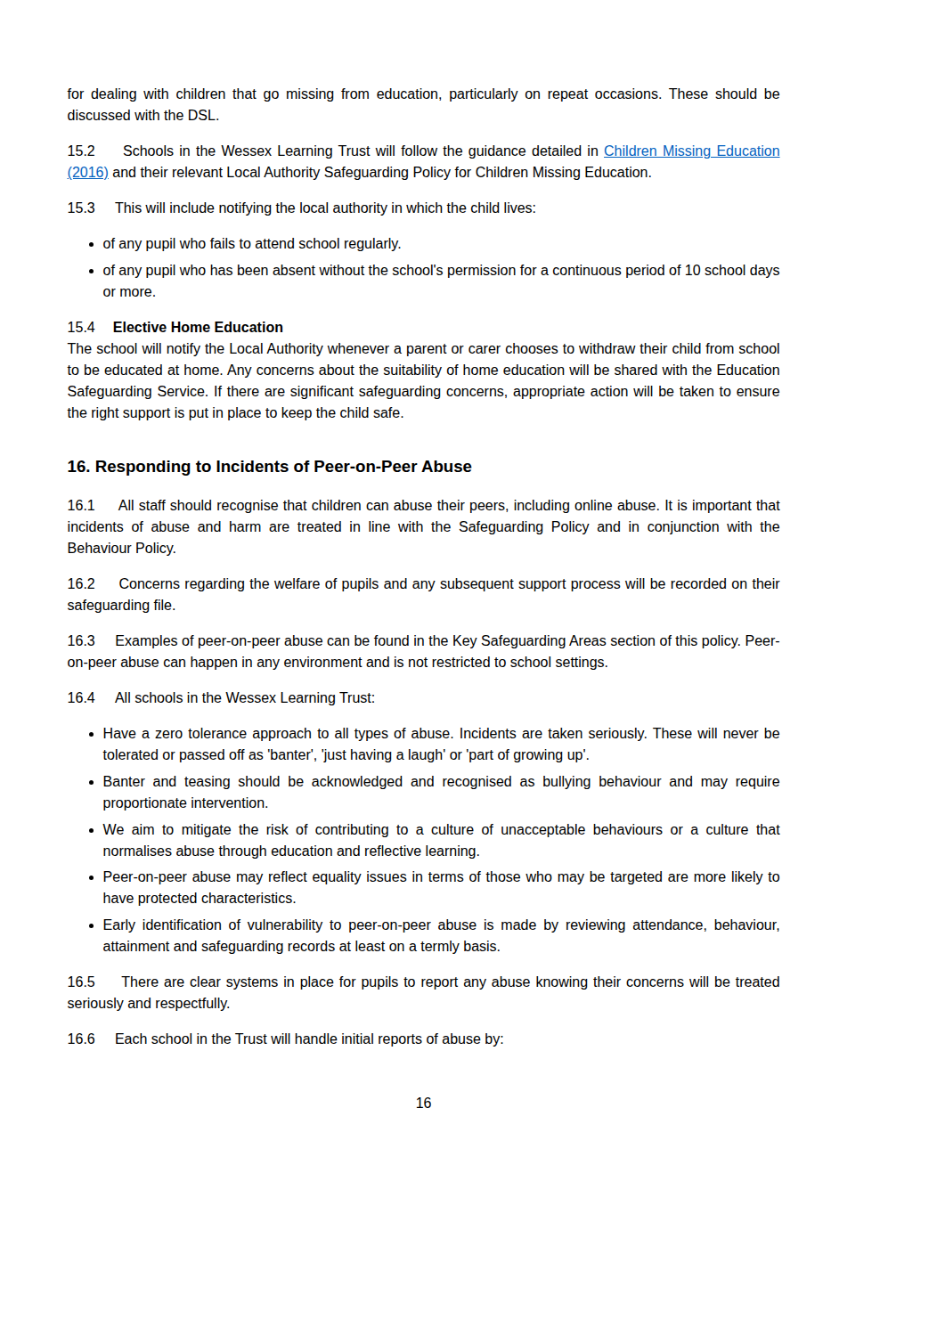for dealing with children that go missing from education, particularly on repeat occasions. These should be discussed with the DSL.
15.2 Schools in the Wessex Learning Trust will follow the guidance detailed in Children Missing Education (2016) and their relevant Local Authority Safeguarding Policy for Children Missing Education.
15.3 This will include notifying the local authority in which the child lives:
of any pupil who fails to attend school regularly.
of any pupil who has been absent without the school's permission for a continuous period of 10 school days or more.
15.4 Elective Home Education
The school will notify the Local Authority whenever a parent or carer chooses to withdraw their child from school to be educated at home. Any concerns about the suitability of home education will be shared with the Education Safeguarding Service. If there are significant safeguarding concerns, appropriate action will be taken to ensure the right support is put in place to keep the child safe.
16. Responding to Incidents of Peer-on-Peer Abuse
16.1 All staff should recognise that children can abuse their peers, including online abuse. It is important that incidents of abuse and harm are treated in line with the Safeguarding Policy and in conjunction with the Behaviour Policy.
16.2 Concerns regarding the welfare of pupils and any subsequent support process will be recorded on their safeguarding file.
16.3 Examples of peer-on-peer abuse can be found in the Key Safeguarding Areas section of this policy. Peer-on-peer abuse can happen in any environment and is not restricted to school settings.
16.4 All schools in the Wessex Learning Trust:
Have a zero tolerance approach to all types of abuse. Incidents are taken seriously. These will never be tolerated or passed off as 'banter', 'just having a laugh' or 'part of growing up'.
Banter and teasing should be acknowledged and recognised as bullying behaviour and may require proportionate intervention.
We aim to mitigate the risk of contributing to a culture of unacceptable behaviours or a culture that normalises abuse through education and reflective learning.
Peer-on-peer abuse may reflect equality issues in terms of those who may be targeted are more likely to have protected characteristics.
Early identification of vulnerability to peer-on-peer abuse is made by reviewing attendance, behaviour, attainment and safeguarding records at least on a termly basis.
16.5 There are clear systems in place for pupils to report any abuse knowing their concerns will be treated seriously and respectfully.
16.6 Each school in the Trust will handle initial reports of abuse by:
16